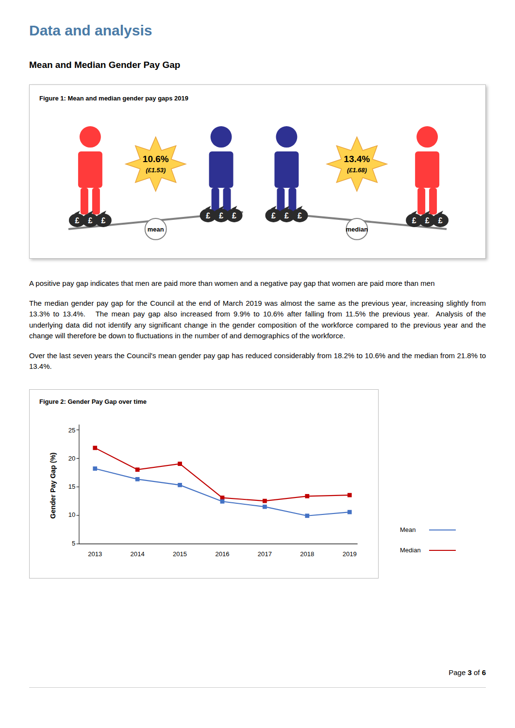Data and analysis
Mean and Median Gender Pay Gap
Figure 1: Mean and median gender pay gaps 2019
mean £ £ £ £ £ £ 10.6% (£1.53) median £ £ £ £ £ £ 13.4% (£1.68)
A positive pay gap indicates that men are paid more than women and a negative pay gap that women are paid more than men
The median gender pay gap for the Council at the end of March 2019 was almost the same as the previous year, increasing slightly from 13.3% to 13.4%. The mean pay gap also increased from 9.9% to 10.6% after falling from 11.5% the previous year. Analysis of the underlying data did not identify any significant change in the gender composition of the workforce compared to the previous year and the change will therefore be down to fluctuations in the number of and demographics of the workforce.
Over the last seven years the Council's mean gender pay gap has reduced considerably from 18.2% to 10.6% and the median from 21.8% to 13.4%.
Figure 2: Gender Pay Gap over time
25 20 15 10 5 Gender Pay Gap (%) 2013 2014 2015 2016 2017 2018 2019
Mean
Median
Page 3 of 6